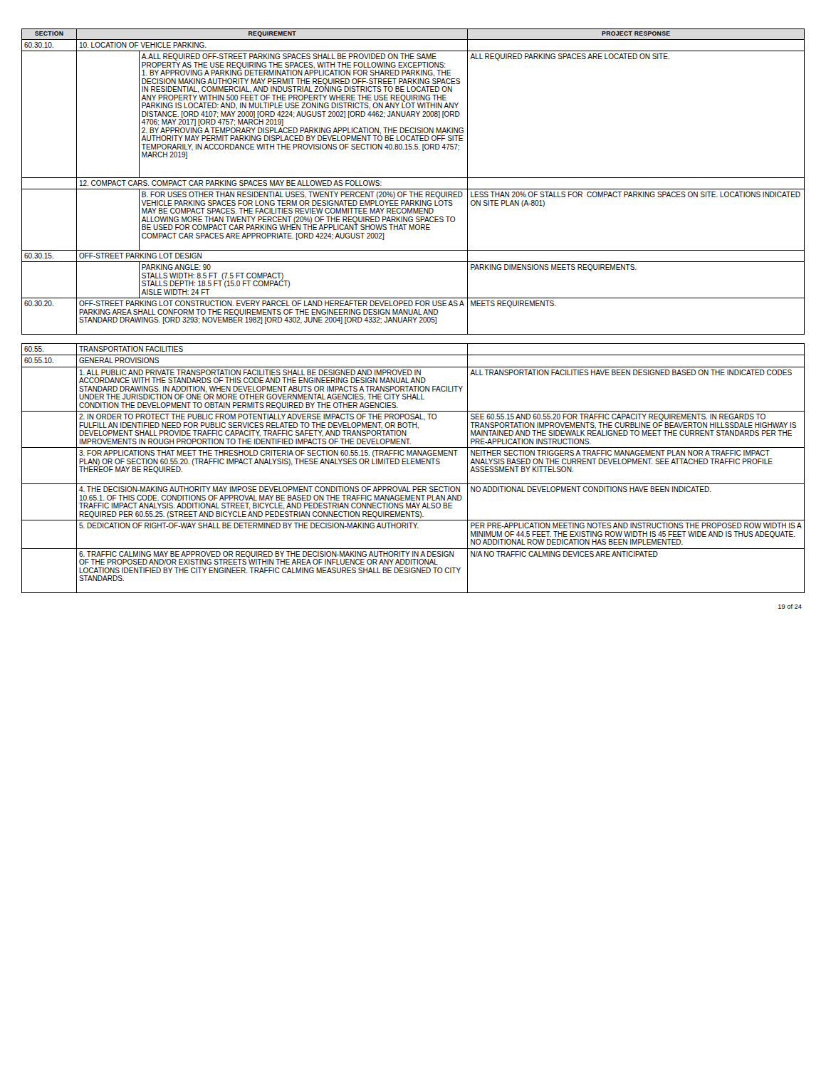| SECTION | REQUIREMENT | PROJECT RESPONSE |
| --- | --- | --- |
| 60.30.10. | 10. LOCATION OF VEHICLE PARKING. | |
| | | A.ALL REQUIRED OFF-STREET PARKING SPACES SHALL BE PROVIDED ON THE SAME PROPERTY AS THE USE REQUIRING THE SPACES, WITH THE FOLLOWING EXCEPTIONS: 1. BY APPROVING A PARKING DETERMINATION APPLICATION FOR SHARED PARKING, THE DECISION MAKING AUTHORITY MAY PERMIT THE REQUIRED OFF-STREET PARKING SPACES IN RESIDENTIAL, COMMERCIAL, AND INDUSTRIAL ZONING DISTRICTS TO BE LOCATED ON ANY PROPERTY WITHIN 500 FEET OF THE PROPERTY WHERE THE USE REQUIRING THE PARKING IS LOCATED: AND, IN MULTIPLE USE ZONING DISTRICTS, ON ANY LOT WITHIN ANY DISTANCE. [ORD 4107; MAY 2000] [ORD 4224; AUGUST 2002] [ORD 4462; JANUARY 2008] [ORD 4706; MAY 2017] [ORD 4757; MARCH 2019] 2. BY APPROVING A TEMPORARY DISPLACED PARKING APPLICATION, THE DECISION MAKING AUTHORITY MAY PERMIT PARKING DISPLACED BY DEVELOPMENT TO BE LOCATED OFF SITE TEMPORARILY, IN ACCORDANCE WITH THE PROVISIONS OF SECTION 40.80.15.5. [ORD 4757; MARCH 2019] | ALL REQUIRED PARKING SPACES ARE LOCATED ON SITE. |
| | 12. COMPACT CARS. COMPACT CAR PARKING SPACES MAY BE ALLOWED AS FOLLOWS: | |
| | | B. FOR USES OTHER THAN RESIDENTIAL USES, TWENTY PERCENT (20%) OF THE REQUIRED VEHICLE PARKING SPACES FOR LONG TERM OR DESIGNATED EMPLOYEE PARKING LOTS MAY BE COMPACT SPACES. THE FACILITIES REVIEW COMMITTEE MAY RECOMMEND ALLOWING MORE THAN TWENTY PERCENT (20%) OF THE REQUIRED PARKING SPACES TO BE USED FOR COMPACT CAR PARKING WHEN THE APPLICANT SHOWS THAT MORE COMPACT CAR SPACES ARE APPROPRIATE. [ORD 4224; AUGUST 2002] | LESS THAN 20% OF STALLS FOR COMPACT PARKING SPACES ON SITE. LOCATIONS INDICATED ON SITE PLAN (A-801) |
| 60.30.15. | OFF-STREET PARKING LOT DESIGN | |
| | | PARKING ANGLE: 90 STALLS WIDTH: 8.5 FT (7.5 FT COMPACT) STALLS DEPTH: 18.5 FT (15.0 FT COMPACT) AISLE WIDTH: 24 FT | PARKING DIMENSIONS MEETS REQUIREMENTS. |
| 60.30.20. | OFF-STREET PARKING LOT CONSTRUCTION. EVERY PARCEL OF LAND HEREAFTER DEVELOPED FOR USE AS A PARKING AREA SHALL CONFORM TO THE REQUIREMENTS OF THE ENGINEERING DESIGN MANUAL AND STANDARD DRAWINGS. [ORD 3293; NOVEMBER 1982] [ORD 4302, JUNE 2004] [ORD 4332; JANUARY 2005] | MEETS REQUIREMENTS. |
| 60.55. | TRANSPORTATION FACILITIES | |
| 60.55.10. | GENERAL PROVISIONS | |
| | 1. ALL PUBLIC AND PRIVATE TRANSPORTATION FACILITIES SHALL BE DESIGNED AND IMPROVED IN ACCORDANCE WITH THE STANDARDS OF THIS CODE AND THE ENGINEERING DESIGN MANUAL AND STANDARD DRAWINGS. IN ADDITION, WHEN DEVELOPMENT ABUTS OR IMPACTS A TRANSPORTATION FACILITY UNDER THE JURISDICTION OF ONE OR MORE OTHER GOVERNMENTAL AGENCIES, THE CITY SHALL CONDITION THE DEVELOPMENT TO OBTAIN PERMITS REQUIRED BY THE OTHER AGENCIES. | ALL TRANSPORTATION FACILITIES HAVE BEEN DESIGNED BASED ON THE INDICATED CODES |
| | 2. IN ORDER TO PROTECT THE PUBLIC FROM POTENTIALLY ADVERSE IMPACTS OF THE PROPOSAL, TO FULFILL AN IDENTIFIED NEED FOR PUBLIC SERVICES RELATED TO THE DEVELOPMENT, OR BOTH, DEVELOPMENT SHALL PROVIDE TRAFFIC CAPACITY, TRAFFIC SAFETY, AND TRANSPORTATION IMPROVEMENTS IN ROUGH PROPORTION TO THE IDENTIFIED IMPACTS OF THE DEVELOPMENT. | SEE 60.55.15 AND 60.55.20 FOR TRAFFIC CAPACITY REQUIREMENTS. IN REGARDS TO TRANSPORTATION IMPROVEMENTS, THE CURBLINE OF BEAVERTON HILLSSDALE HIGHWAY IS MAINTAINED AND THE SIDEWALK REALIGNED TO MEET THE CURRENT STANDARDS PER THE PRE-APPLICATION INSTRUCTIONS. |
| | 3. FOR APPLICATIONS THAT MEET THE THRESHOLD CRITERIA OF SECTION 60.55.15. (TRAFFIC MANAGEMENT PLAN) OR OF SECTION 60.55.20. (TRAFFIC IMPACT ANALYSIS), THESE ANALYSES OR LIMITED ELEMENTS THEREOF MAY BE REQUIRED. | NEITHER SECTION TRIGGERS A TRAFFIC MANAGEMENT PLAN NOR A TRAFFIC IMPACT ANALYSIS BASED ON THE CURRENT DEVELOPMENT. SEE ATTACHED TRAFFIC PROFILE ASSESSMENT BY KITTELSON. |
| | 4. THE DECISION-MAKING AUTHORITY MAY IMPOSE DEVELOPMENT CONDITIONS OF APPROVAL PER SECTION 10.65.1. OF THIS CODE. CONDITIONS OF APPROVAL MAY BE BASED ON THE TRAFFIC MANAGEMENT PLAN AND TRAFFIC IMPACT ANALYSIS. ADDITIONAL STREET, BICYCLE, AND PEDESTRIAN CONNECTIONS MAY ALSO BE REQUIRED PER 60.55.25. (STREET AND BICYCLE AND PEDESTRIAN CONNECTION REQUIREMENTS). | NO ADDITIONAL DEVELOPMENT CONDITIONS HAVE BEEN INDICATED. |
| | 5. DEDICATION OF RIGHT-OF-WAY SHALL BE DETERMINED BY THE DECISION-MAKING AUTHORITY. | PER PRE-APPLICATION MEETING NOTES AND INSTRUCTIONS THE PROPOSED ROW WIDTH IS A MINIMUM OF 44.5 FEET. THE EXISTING ROW WIDTH IS 45 FEET WIDE AND IS THUS ADEQUATE. NO ADDITIONAL ROW DEDICATION HAS BEEN IMPLEMENTED. |
| | 6. TRAFFIC CALMING MAY BE APPROVED OR REQUIRED BY THE DECISION-MAKING AUTHORITY IN A DESIGN OF THE PROPOSED AND/OR EXISTING STREETS WITHIN THE AREA OF INFLUENCE OR ANY ADDITIONAL LOCATIONS IDENTIFIED BY THE CITY ENGINEER. TRAFFIC CALMING MEASURES SHALL BE DESIGNED TO CITY STANDARDS. | N/A NO TRAFFIC CALMING DEVICES ARE ANTICIPATED |
19 of 24